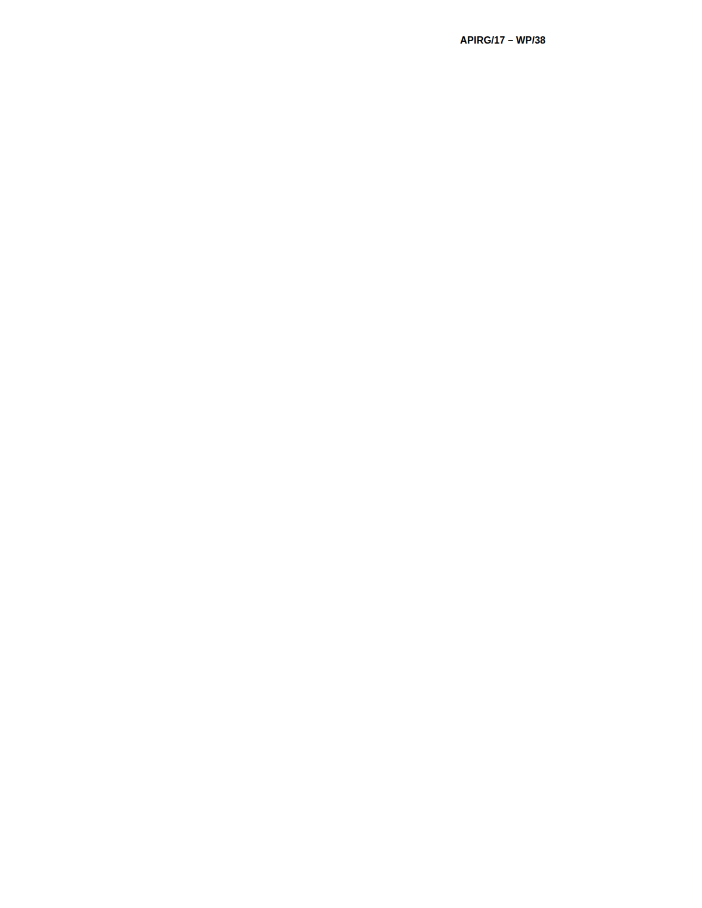APIRG/17 – WP/38